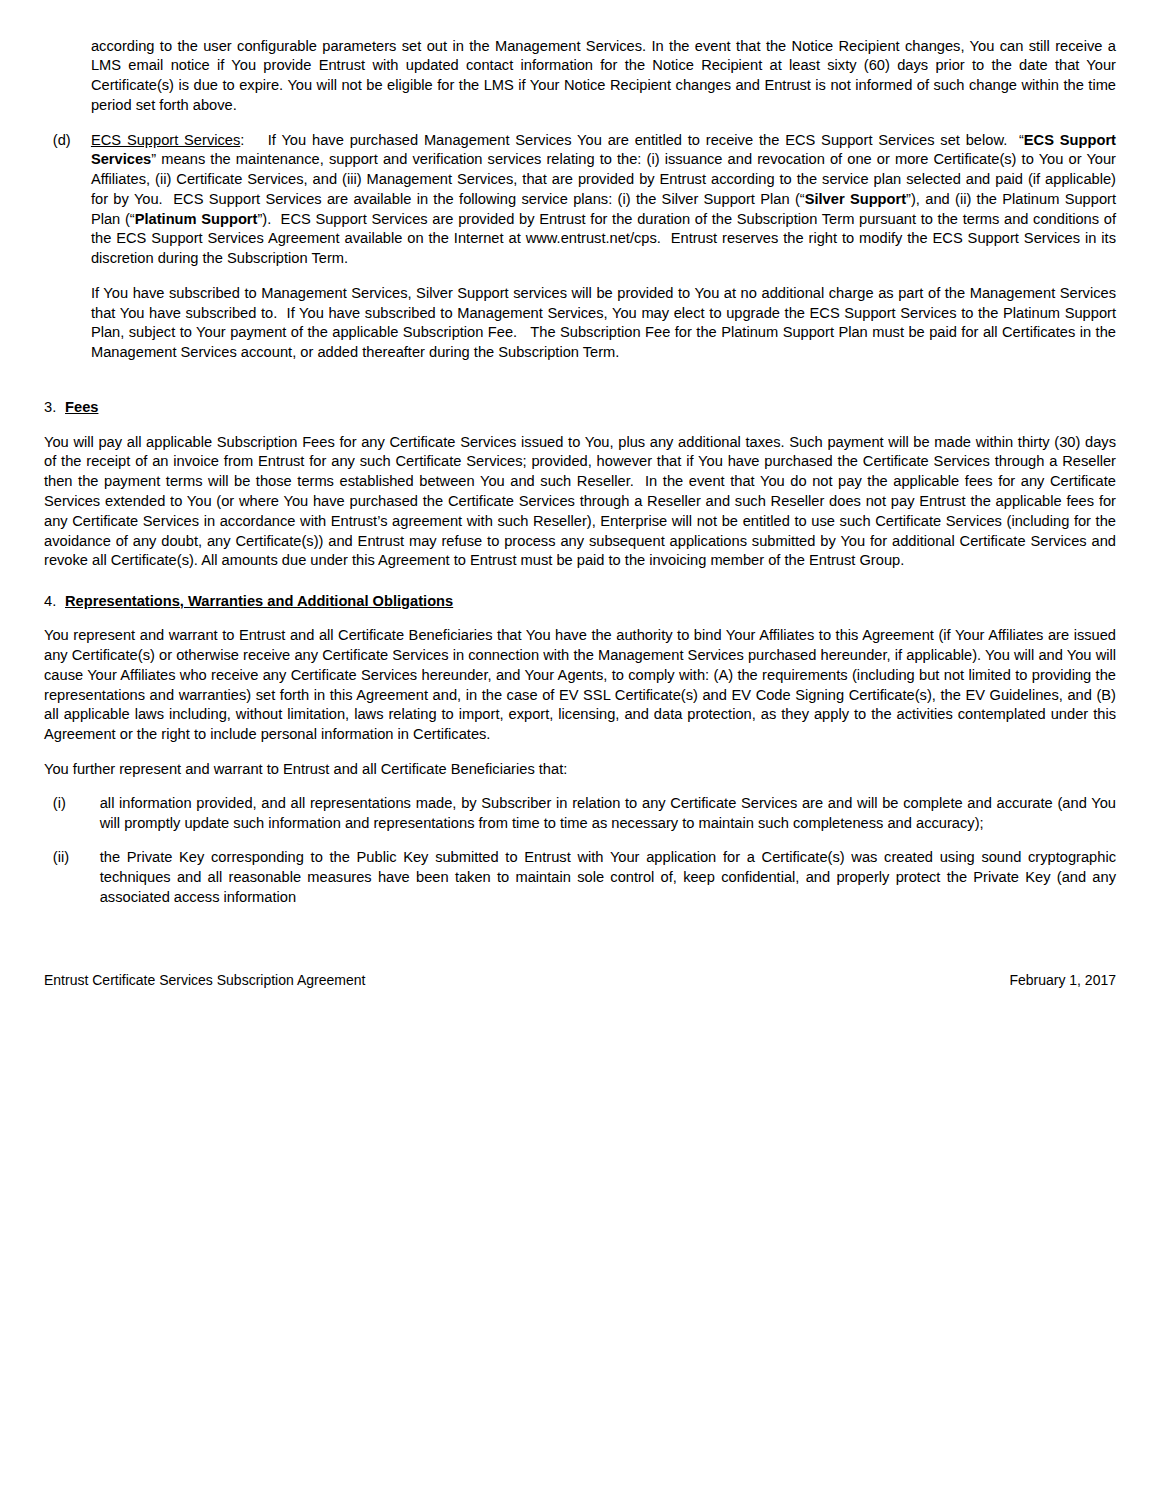according to the user configurable parameters set out in the Management Services. In the event that the Notice Recipient changes, You can still receive a LMS email notice if You provide Entrust with updated contact information for the Notice Recipient at least sixty (60) days prior to the date that Your Certificate(s) is due to expire. You will not be eligible for the LMS if Your Notice Recipient changes and Entrust is not informed of such change within the time period set forth above.
(d)
ECS Support Services: If You have purchased Management Services You are entitled to receive the ECS Support Services set below. “ECS Support Services” means the maintenance, support and verification services relating to the: (i) issuance and revocation of one or more Certificate(s) to You or Your Affiliates, (ii) Certificate Services, and (iii) Management Services, that are provided by Entrust according to the service plan selected and paid (if applicable) for by You. ECS Support Services are available in the following service plans: (i) the Silver Support Plan (“Silver Support”), and (ii) the Platinum Support Plan (“Platinum Support”). ECS Support Services are provided by Entrust for the duration of the Subscription Term pursuant to the terms and conditions of the ECS Support Services Agreement available on the Internet at www.entrust.net/cps. Entrust reserves the right to modify the ECS Support Services in its discretion during the Subscription Term.
If You have subscribed to Management Services, Silver Support services will be provided to You at no additional charge as part of the Management Services that You have subscribed to. If You have subscribed to Management Services, You may elect to upgrade the ECS Support Services to the Platinum Support Plan, subject to Your payment of the applicable Subscription Fee. The Subscription Fee for the Platinum Support Plan must be paid for all Certificates in the Management Services account, or added thereafter during the Subscription Term.
3. Fees
You will pay all applicable Subscription Fees for any Certificate Services issued to You, plus any additional taxes. Such payment will be made within thirty (30) days of the receipt of an invoice from Entrust for any such Certificate Services; provided, however that if You have purchased the Certificate Services through a Reseller then the payment terms will be those terms established between You and such Reseller. In the event that You do not pay the applicable fees for any Certificate Services extended to You (or where You have purchased the Certificate Services through a Reseller and such Reseller does not pay Entrust the applicable fees for any Certificate Services in accordance with Entrust’s agreement with such Reseller), Enterprise will not be entitled to use such Certificate Services (including for the avoidance of any doubt, any Certificate(s)) and Entrust may refuse to process any subsequent applications submitted by You for additional Certificate Services and revoke all Certificate(s). All amounts due under this Agreement to Entrust must be paid to the invoicing member of the Entrust Group.
4. Representations, Warranties and Additional Obligations
You represent and warrant to Entrust and all Certificate Beneficiaries that You have the authority to bind Your Affiliates to this Agreement (if Your Affiliates are issued any Certificate(s) or otherwise receive any Certificate Services in connection with the Management Services purchased hereunder, if applicable). You will and You will cause Your Affiliates who receive any Certificate Services hereunder, and Your Agents, to comply with: (A) the requirements (including but not limited to providing the representations and warranties) set forth in this Agreement and, in the case of EV SSL Certificate(s) and EV Code Signing Certificate(s), the EV Guidelines, and (B) all applicable laws including, without limitation, laws relating to import, export, licensing, and data protection, as they apply to the activities contemplated under this Agreement or the right to include personal information in Certificates.
You further represent and warrant to Entrust and all Certificate Beneficiaries that:
(i)
all information provided, and all representations made, by Subscriber in relation to any Certificate Services are and will be complete and accurate (and You will promptly update such information and representations from time to time as necessary to maintain such completeness and accuracy);
(ii)
the Private Key corresponding to the Public Key submitted to Entrust with Your application for a Certificate(s) was created using sound cryptographic techniques and all reasonable measures have been taken to maintain sole control of, keep confidential, and properly protect the Private Key (and any associated access information
Entrust Certificate Services Subscription Agreement February 1, 2017